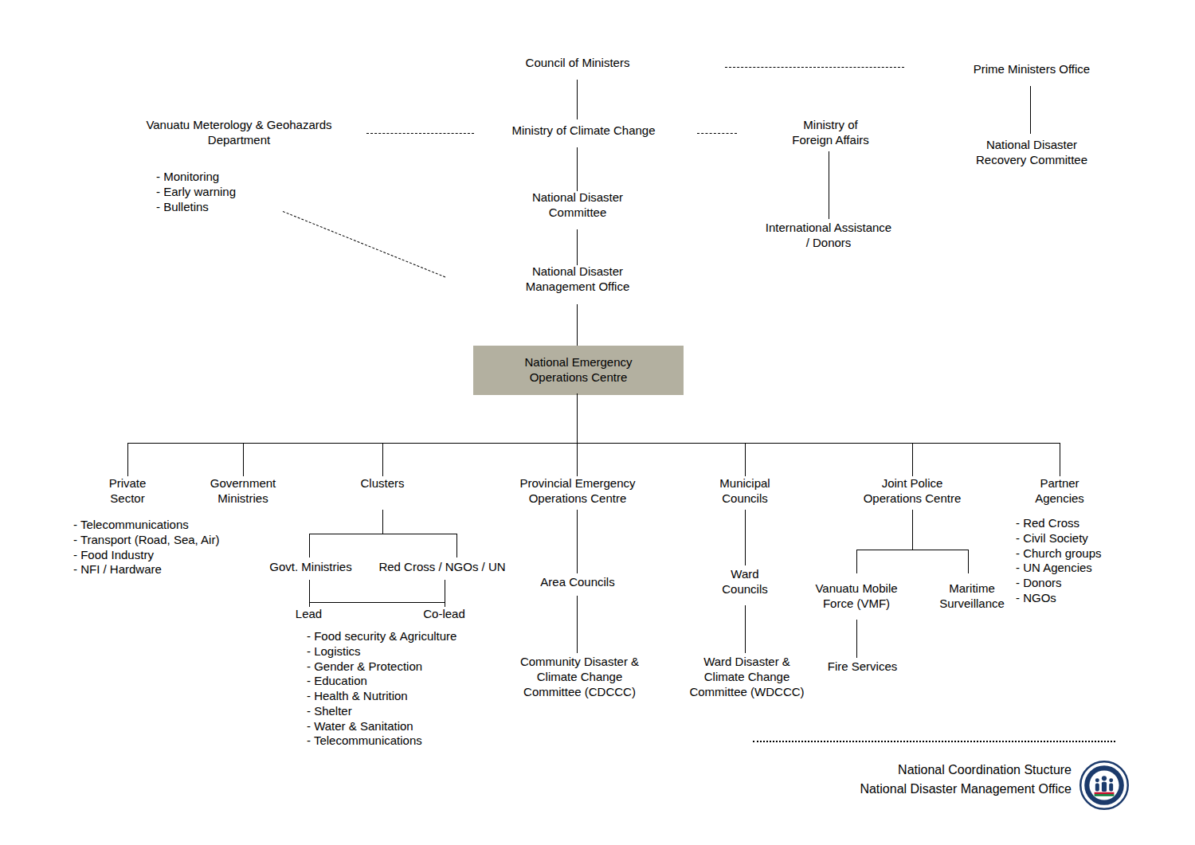Council of Ministers
Prime Ministers Office
Vanuatu Meterology & Geohazards Department
Ministry of Climate Change
Ministry of
Foreign Affairs
National Disaster
Recovery Committee
- Monitoring
- Early warning
- Bulletins
National Disaster
Committee
International Assistance
/ Donors
National Disaster
Management Office
National Emergency
Operations Centre
Private
Sector
Government
Ministries
Clusters
Provincial Emergency
Operations Centre
Municipal
Councils
Joint Police
Operations Centre
Partner
Agencies
- Telecommunications
- Transport (Road, Sea, Air)
- Food Industry
- NFI / Hardware
- Red Cross
- Civil Society
- Church groups
- UN Agencies
- Donors
- NGOs
Govt. Ministries
Red Cross / NGOs / UN
Lead
Co-lead
- Food security & Agriculture
- Logistics
- Gender & Protection
- Education
- Health & Nutrition
- Shelter
- Water & Sanitation
- Telecommunications
Area Councils
Community Disaster &
Climate Change
Committee (CDCCC)
Ward
Councils
Ward Disaster &
Climate Change
Committee (WDCCC)
Vanuatu Mobile
Force (VMF)
Maritime
Surveillance
Fire Services
National Coordination Stucture
National Disaster Management Office